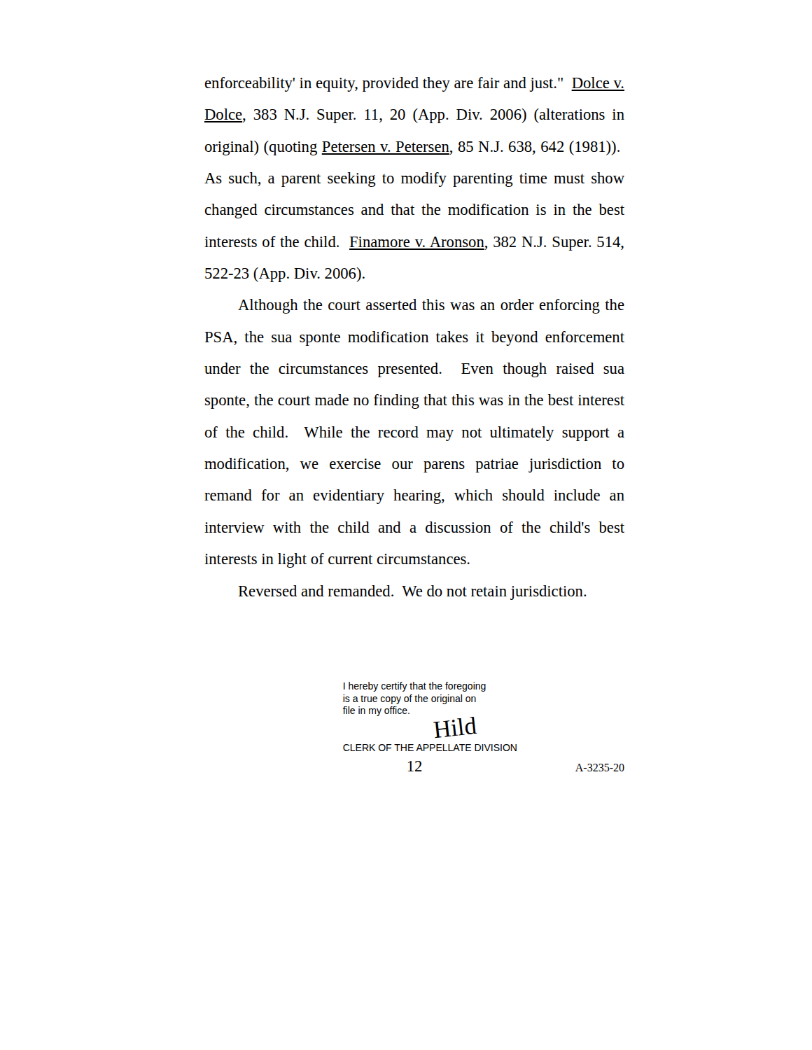enforceability' in equity, provided they are fair and just." Dolce v. Dolce, 383 N.J. Super. 11, 20 (App. Div. 2006) (alterations in original) (quoting Petersen v. Petersen, 85 N.J. 638, 642 (1981)). As such, a parent seeking to modify parenting time must show changed circumstances and that the modification is in the best interests of the child. Finamore v. Aronson, 382 N.J. Super. 514, 522-23 (App. Div. 2006).
Although the court asserted this was an order enforcing the PSA, the sua sponte modification takes it beyond enforcement under the circumstances presented. Even though raised sua sponte, the court made no finding that this was in the best interest of the child. While the record may not ultimately support a modification, we exercise our parens patriae jurisdiction to remand for an evidentiary hearing, which should include an interview with the child and a discussion of the child's best interests in light of current circumstances.
Reversed and remanded. We do not retain jurisdiction.
I hereby certify that the foregoing
is a true copy of the original on
file in my office. Hild CLERK OF THE APPELLATE DIVISION
12
A-3235-20